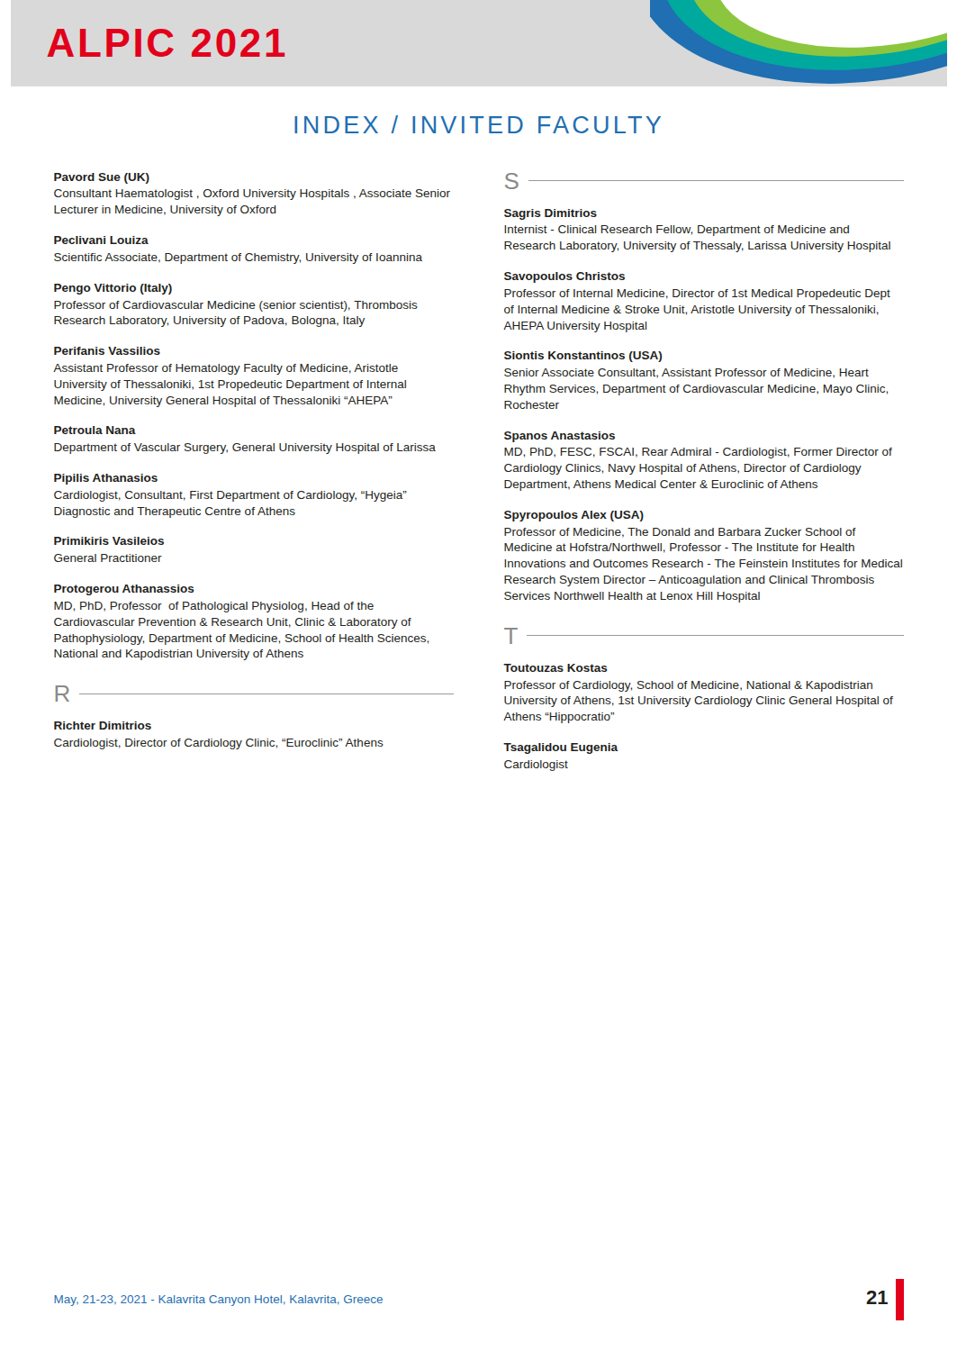ALPIC 2021
INDEX / INVITED FACULTY
Pavord Sue (UK)
Consultant Haematologist , Oxford University Hospitals , Associate Senior Lecturer in Medicine, University of Oxford
Peclivani Louiza
Scientific Associate, Department of Chemistry, University of Ioannina
Pengo Vittorio (Italy)
Professor of Cardiovascular Medicine (senior scientist), Thrombosis Research Laboratory, University of Padova, Bologna, Italy
Perifanis Vassilios
Assistant Professor of Hematology Faculty of Medicine, Aristotle University of Thessaloniki, 1st Propedeutic Department of Internal Medicine, University General Hospital of Thessaloniki “AHEPA”
Petroula Nana
Department of Vascular Surgery, General University Hospital of Larissa
Pipilis Athanasios
Cardiologist, Consultant, First Department of Cardiology, “Hygeia” Diagnostic and Therapeutic Centre of Athens
Primikiris Vasileios
General Practitioner
Protogerou Athanassios
MD, PhD, Professor of Pathological Physiolog, Head of the Cardiovascular Prevention & Research Unit, Clinic & Laboratory of Pathophysiology, Department of Medicine, School of Health Sciences, National and Kapodistrian University of Athens
R
Richter Dimitrios
Cardiologist, Director of Cardiology Clinic, “Euroclinic” Athens
S
Sagris Dimitrios
Internist - Clinical Research Fellow, Department of Medicine and Research Laboratory, University of Thessaly, Larissa University Hospital
Savopoulos Christos
Professor of Internal Medicine, Director of 1st Medical Propedeutic Dept of Internal Medicine & Stroke Unit, Aristotle University of Thessaloniki, AHEPA University Hospital
Siontis Konstantinos (USA)
Senior Associate Consultant, Assistant Professor of Medicine, Heart Rhythm Services, Department of Cardiovascular Medicine, Mayo Clinic, Rochester
Spanos Anastasios
MD, PhD, FESC, FSCAI, Rear Admiral - Cardiologist, Former Director of Cardiology Clinics, Navy Hospital of Athens, Director of Cardiology Department, Athens Medical Center & Euroclinic of Athens
Spyropoulos Alex (USA)
Professor of Medicine, The Donald and Barbara Zucker School of Medicine at Hofstra/Northwell, Professor - The Institute for Health Innovations and Outcomes Research - The Feinstein Institutes for Medical Research System Director – Anticoagulation and Clinical Thrombosis Services Northwell Health at Lenox Hill Hospital
T
Toutouzas Kostas
Professor of Cardiology, School of Medicine, National & Kapodistrian University of Athens, 1st University Cardiology Clinic General Hospital of Athens “Hippocratio”
Tsagalidou Eugenia
Cardiologist
May, 21-23, 2021 - Kalavrita Canyon Hotel, Kalavrita, Greece
21